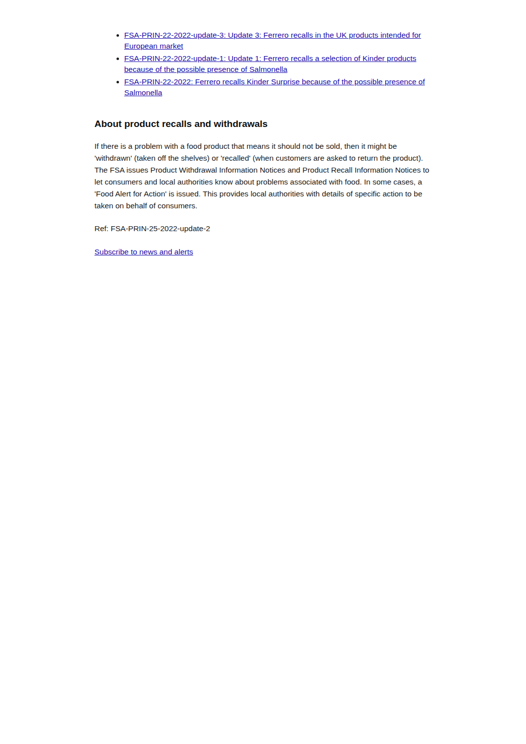FSA-PRIN-22-2022-update-3: Update 3: Ferrero recalls in the UK products intended for European market
FSA-PRIN-22-2022-update-1: Update 1: Ferrero recalls a selection of Kinder products because of the possible presence of Salmonella
FSA-PRIN-22-2022: Ferrero recalls Kinder Surprise because of the possible presence of Salmonella
About product recalls and withdrawals
If there is a problem with a food product that means it should not be sold, then it might be 'withdrawn' (taken off the shelves) or 'recalled' (when customers are asked to return the product). The FSA issues Product Withdrawal Information Notices and Product Recall Information Notices to let consumers and local authorities know about problems associated with food. In some cases, a 'Food Alert for Action' is issued. This provides local authorities with details of specific action to be taken on behalf of consumers.
Ref: FSA-PRIN-25-2022-update-2
Subscribe to news and alerts